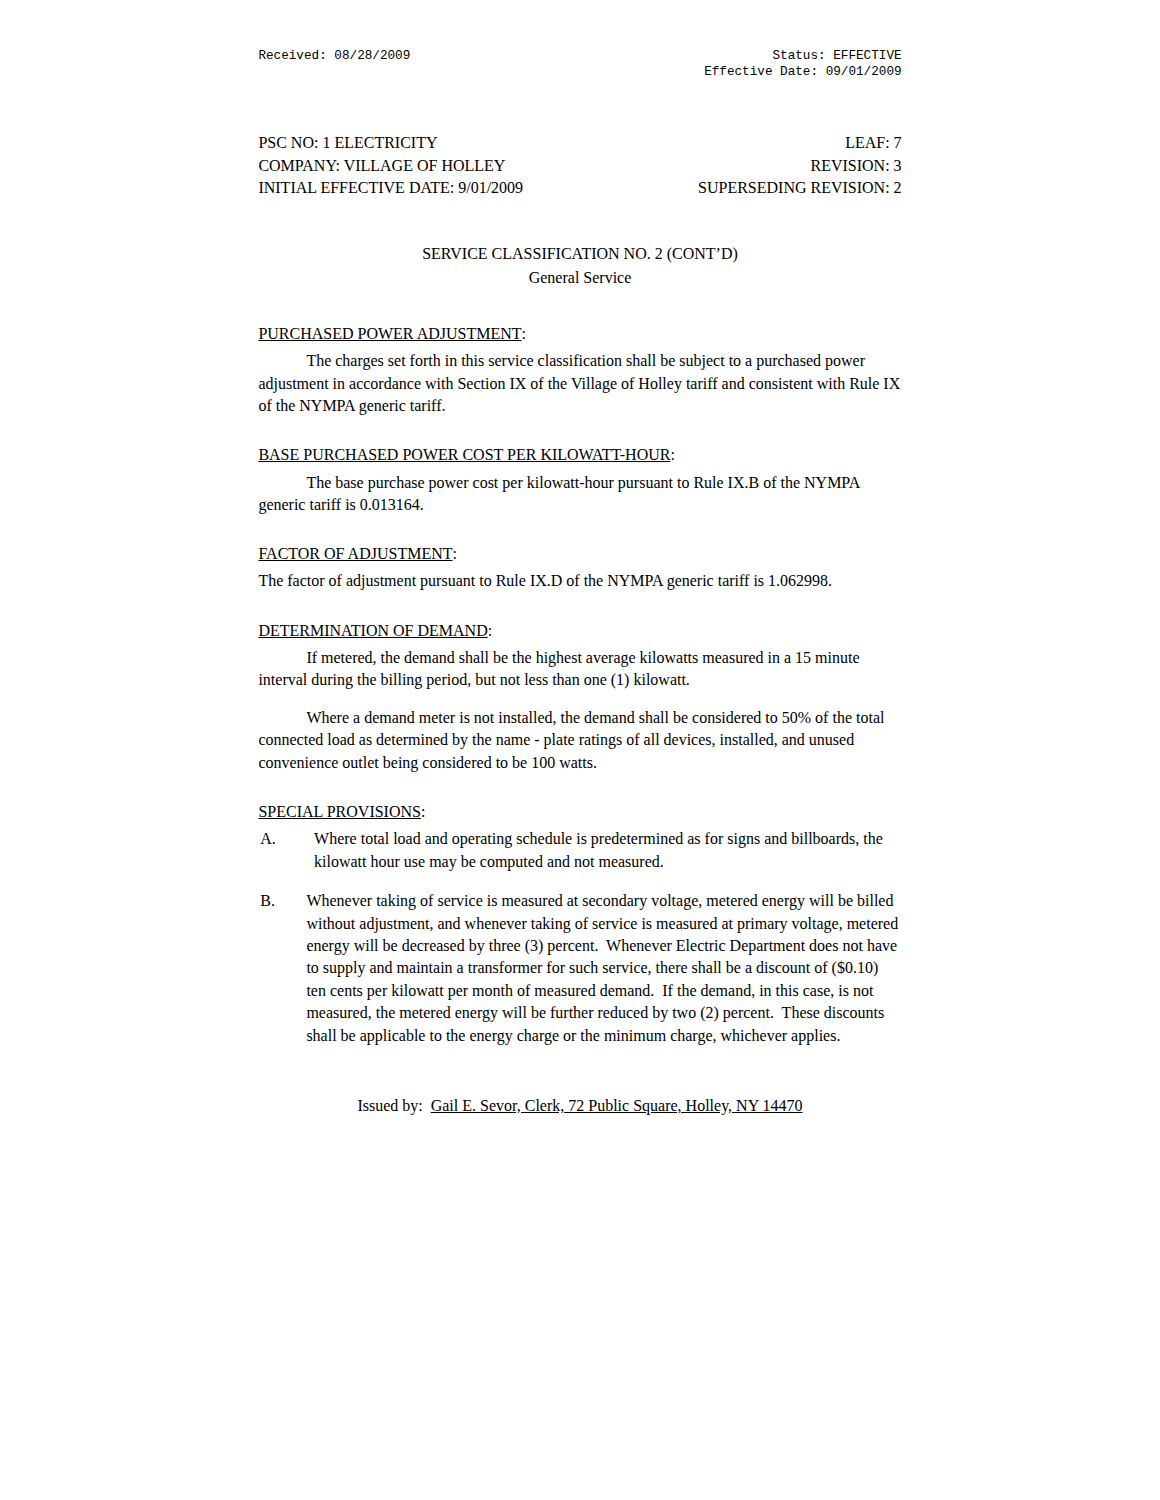Received: 08/28/2009
Status: EFFECTIVE
Effective Date: 09/01/2009
PSC NO: 1 ELECTRICITY
LEAF: 7
COMPANY: VILLAGE OF HOLLEY
REVISION: 3
INITIAL EFFECTIVE DATE: 9/01/2009
SUPERSEDING REVISION: 2
SERVICE CLASSIFICATION NO. 2 (CONT’D)
General Service
PURCHASED POWER ADJUSTMENT
:
The charges set forth in this service classification shall be subject to a purchased power adjustment in accordance with Section IX of the Village of Holley tariff and consistent with Rule IX of the NYMPA generic tariff.
BASE PURCHASED POWER COST PER KILOWATT-HOUR
:
The base purchase power cost per kilowatt-hour pursuant to Rule IX.B of the NYMPA generic tariff is 0.013164.
FACTOR OF ADJUSTMENT
:
The factor of adjustment pursuant to Rule IX.D of the NYMPA generic tariff is 1.062998.
DETERMINATION OF DEMAND
:
If metered, the demand shall be the highest average kilowatts measured in a 15 minute interval during the billing period, but not less than one (1) kilowatt.
Where a demand meter is not installed, the demand shall be considered to 50% of the total connected load as determined by the name - plate ratings of all devices, installed, and unused convenience outlet being considered to be 100 watts.
SPECIAL PROVISIONS
:
A.
Where total load and operating schedule is predetermined as for signs and billboards, the kilowatt hour use may be computed and not measured.
B.
Whenever taking of service is measured at secondary voltage, metered energy will be billed without adjustment, and whenever taking of service is measured at primary voltage, metered energy will be decreased by three (3) percent. Whenever Electric Department does not have to supply and maintain a transformer for such service, there shall be a discount of ($0.10) ten cents per kilowatt per month of measured demand. If the demand, in this case, is not measured, the metered energy will be further reduced by two (2) percent. These discounts shall be applicable to the energy charge or the minimum charge, whichever applies.
Issued by: Gail E. Sevor, Clerk, 72 Public Square, Holley, NY 14470